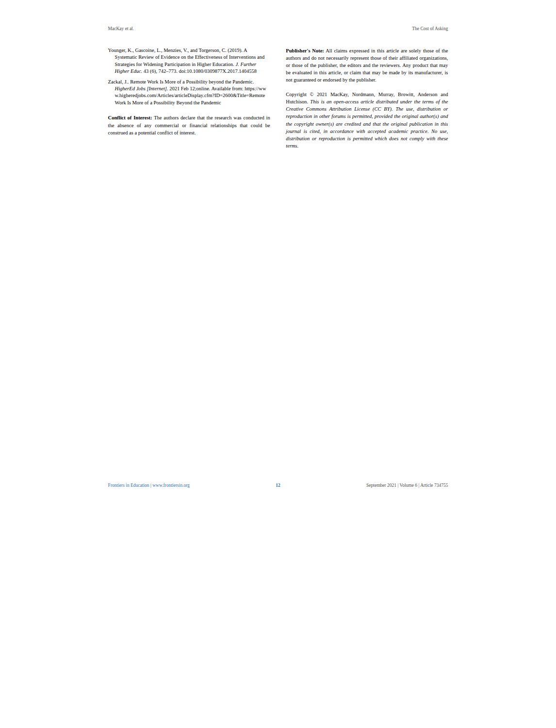MacKay et al.
The Cost of Asking
Younger, K., Gascoine, L., Menzies, V., and Torgerson, C. (2019). A Systematic Review of Evidence on the Effectiveness of Interventions and Strategies for Widening Participation in Higher Education. J. Further Higher Educ. 43 (6), 742–773. doi:10.1080/0309877X.2017.1404558
Zackal, J.. Remote Work Is More of a Possibility beyond the Pandemic. HigherEd Jobs [Internet]. 2021 Feb 12;online. Available from: https://www.higheredjobs.com/Articles/articleDisplay.cfm?ID=2600&Title=Remote Work Is More of a Possibility Beyond the Pandemic
Conflict of Interest: The authors declare that the research was conducted in the absence of any commercial or financial relationships that could be construed as a potential conflict of interest.
Publisher's Note: All claims expressed in this article are solely those of the authors and do not necessarily represent those of their affiliated organizations, or those of the publisher, the editors and the reviewers. Any product that may be evaluated in this article, or claim that may be made by its manufacturer, is not guaranteed or endorsed by the publisher.
Copyright © 2021 MacKay, Nordmann, Murray, Browitt, Anderson and Hutchison. This is an open-access article distributed under the terms of the Creative Commons Attribution License (CC BY). The use, distribution or reproduction in other forums is permitted, provided the original author(s) and the copyright owner(s) are credited and that the original publication in this journal is cited, in accordance with accepted academic practice. No use, distribution or reproduction is permitted which does not comply with these terms.
Frontiers in Education | www.frontiersin.org
12
September 2021 | Volume 6 | Article 734755